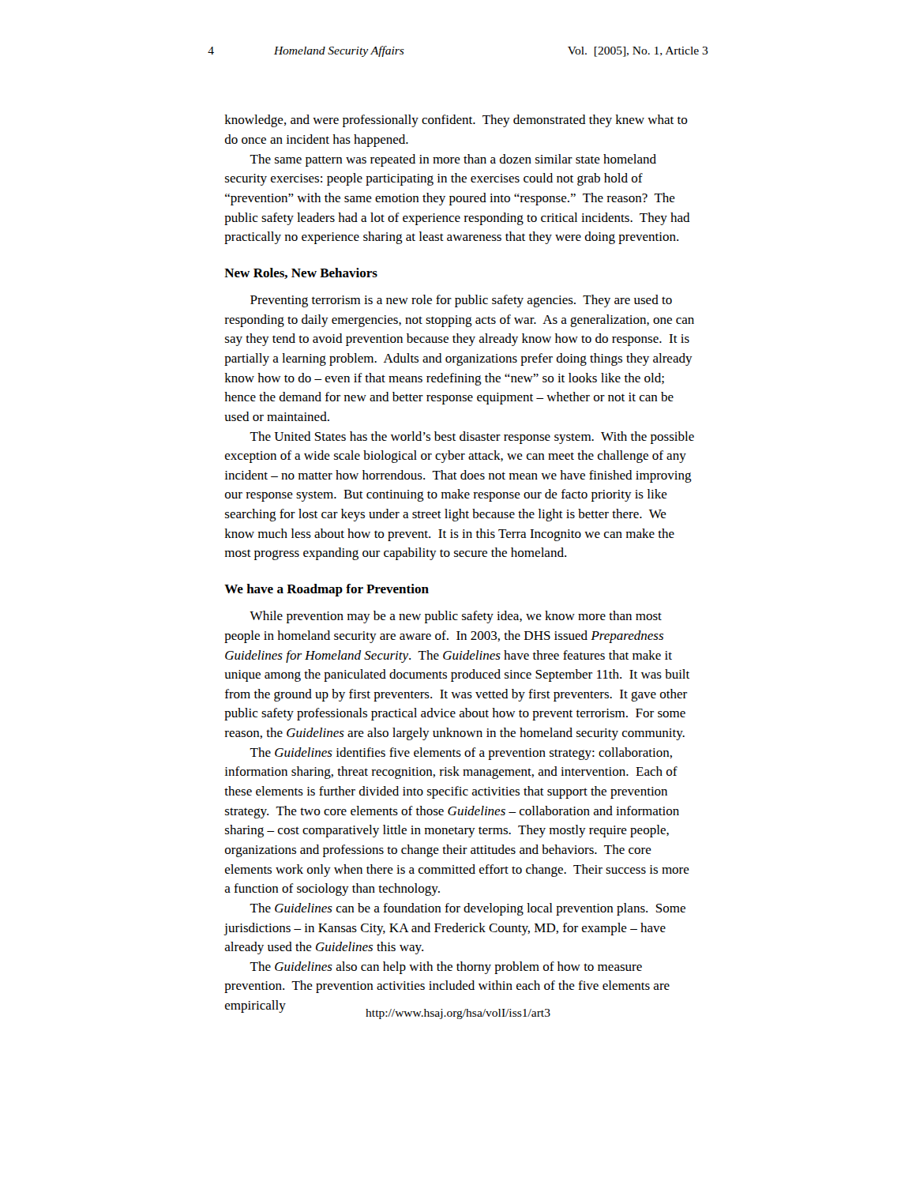4
Homeland Security Affairs
Vol. [2005], No. 1, Article 3
knowledge, and were professionally confident. They demonstrated they knew what to do once an incident has happened.
The same pattern was repeated in more than a dozen similar state homeland security exercises: people participating in the exercises could not grab hold of “prevention” with the same emotion they poured into “response.” The reason? The public safety leaders had a lot of experience responding to critical incidents. They had practically no experience sharing at least awareness that they were doing prevention.
New Roles, New Behaviors
Preventing terrorism is a new role for public safety agencies. They are used to responding to daily emergencies, not stopping acts of war. As a generalization, one can say they tend to avoid prevention because they already know how to do response. It is partially a learning problem. Adults and organizations prefer doing things they already know how to do – even if that means redefining the “new” so it looks like the old; hence the demand for new and better response equipment – whether or not it can be used or maintained.
The United States has the world’s best disaster response system. With the possible exception of a wide scale biological or cyber attack, we can meet the challenge of any incident – no matter how horrendous. That does not mean we have finished improving our response system. But continuing to make response our de facto priority is like searching for lost car keys under a street light because the light is better there. We know much less about how to prevent. It is in this Terra Incognito we can make the most progress expanding our capability to secure the homeland.
We have a Roadmap for Prevention
While prevention may be a new public safety idea, we know more than most people in homeland security are aware of. In 2003, the DHS issued Preparedness Guidelines for Homeland Security. The Guidelines have three features that make it unique among the paniculated documents produced since September 11th. It was built from the ground up by first preventers. It was vetted by first preventers. It gave other public safety professionals practical advice about how to prevent terrorism. For some reason, the Guidelines are also largely unknown in the homeland security community.
The Guidelines identifies five elements of a prevention strategy: collaboration, information sharing, threat recognition, risk management, and intervention. Each of these elements is further divided into specific activities that support the prevention strategy. The two core elements of those Guidelines – collaboration and information sharing – cost comparatively little in monetary terms. They mostly require people, organizations and professions to change their attitudes and behaviors. The core elements work only when there is a committed effort to change. Their success is more a function of sociology than technology.
The Guidelines can be a foundation for developing local prevention plans. Some jurisdictions – in Kansas City, KA and Frederick County, MD, for example – have already used the Guidelines this way.
The Guidelines also can help with the thorny problem of how to measure prevention. The prevention activities included within each of the five elements are empirically
http://www.hsaj.org/hsa/volI/iss1/art3